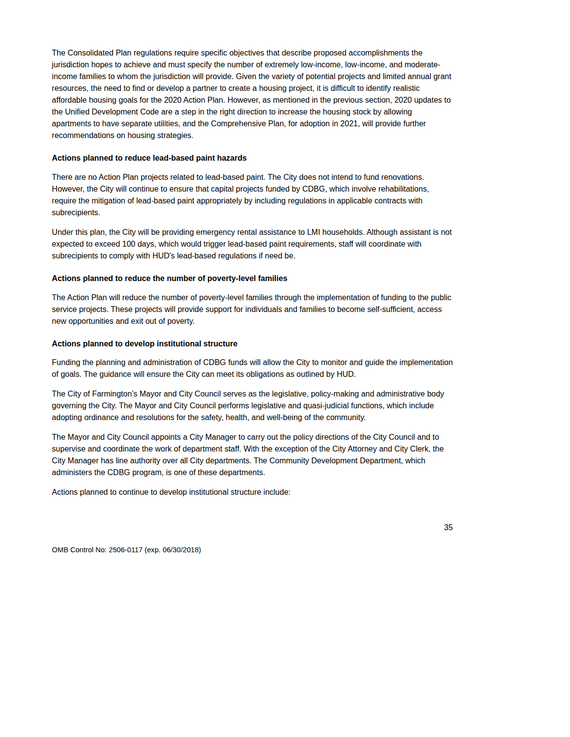The Consolidated Plan regulations require specific objectives that describe proposed accomplishments the jurisdiction hopes to achieve and must specify the number of extremely low-income, low-income, and moderate-income families to whom the jurisdiction will provide. Given the variety of potential projects and limited annual grant resources, the need to find or develop a partner to create a housing project, it is difficult to identify realistic affordable housing goals for the 2020 Action Plan. However, as mentioned in the previous section, 2020 updates to the Unified Development Code are a step in the right direction to increase the housing stock by allowing apartments to have separate utilities, and the Comprehensive Plan, for adoption in 2021, will provide further recommendations on housing strategies.
Actions planned to reduce lead-based paint hazards
There are no Action Plan projects related to lead-based paint. The City does not intend to fund renovations. However, the City will continue to ensure that capital projects funded by CDBG, which involve rehabilitations, require the mitigation of lead-based paint appropriately by including regulations in applicable contracts with subrecipients.
Under this plan, the City will be providing emergency rental assistance to LMI households. Although assistant is not expected to exceed 100 days, which would trigger lead-based paint requirements, staff will coordinate with subrecipients to comply with HUD's lead-based regulations if need be.
Actions planned to reduce the number of poverty-level families
The Action Plan will reduce the number of poverty-level families through the implementation of funding to the public service projects. These projects will provide support for individuals and families to become self-sufficient, access new opportunities and exit out of poverty.
Actions planned to develop institutional structure
Funding the planning and administration of CDBG funds will allow the City to monitor and guide the implementation of goals. The guidance will ensure the City can meet its obligations as outlined by HUD.
The City of Farmington’s Mayor and City Council serves as the legislative, policy-making and administrative body governing the City. The Mayor and City Council performs legislative and quasi-judicial functions, which include adopting ordinance and resolutions for the safety, health, and well-being of the community.
The Mayor and City Council appoints a City Manager to carry out the policy directions of the City Council and to supervise and coordinate the work of department staff. With the exception of the City Attorney and City Clerk, the City Manager has line authority over all City departments. The Community Development Department, which administers the CDBG program, is one of these departments.
Actions planned to continue to develop institutional structure include:
35
OMB Control No: 2506-0117 (exp. 06/30/2018)